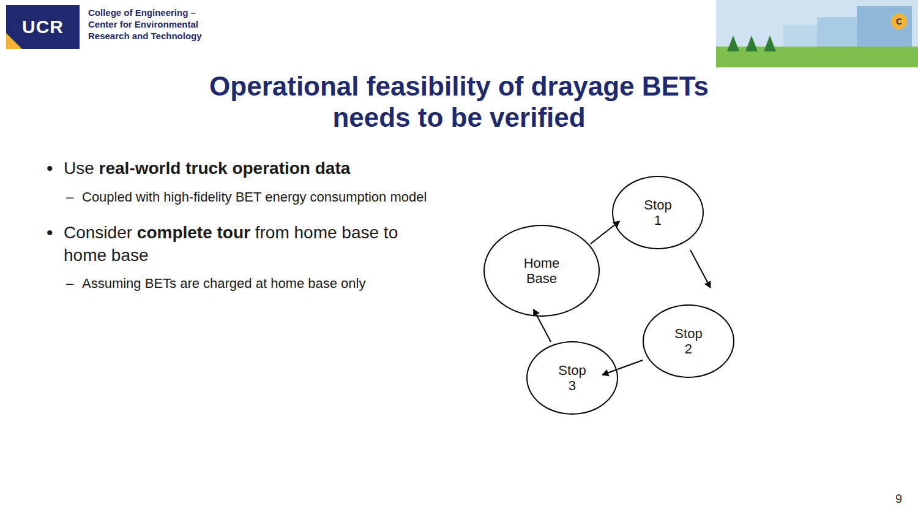UCR
College of Engineering –
Center for Environmental
Research and Technology
C
Operational feasibility of drayage BETs
needs to be verified
Use real-world truck operation data
Coupled with high-fidelity BET energy consumption model
Consider complete tour from home base to home base
Assuming BETs are charged at home base only
Home
Base
Stop
1
Stop
2
Stop
3
9